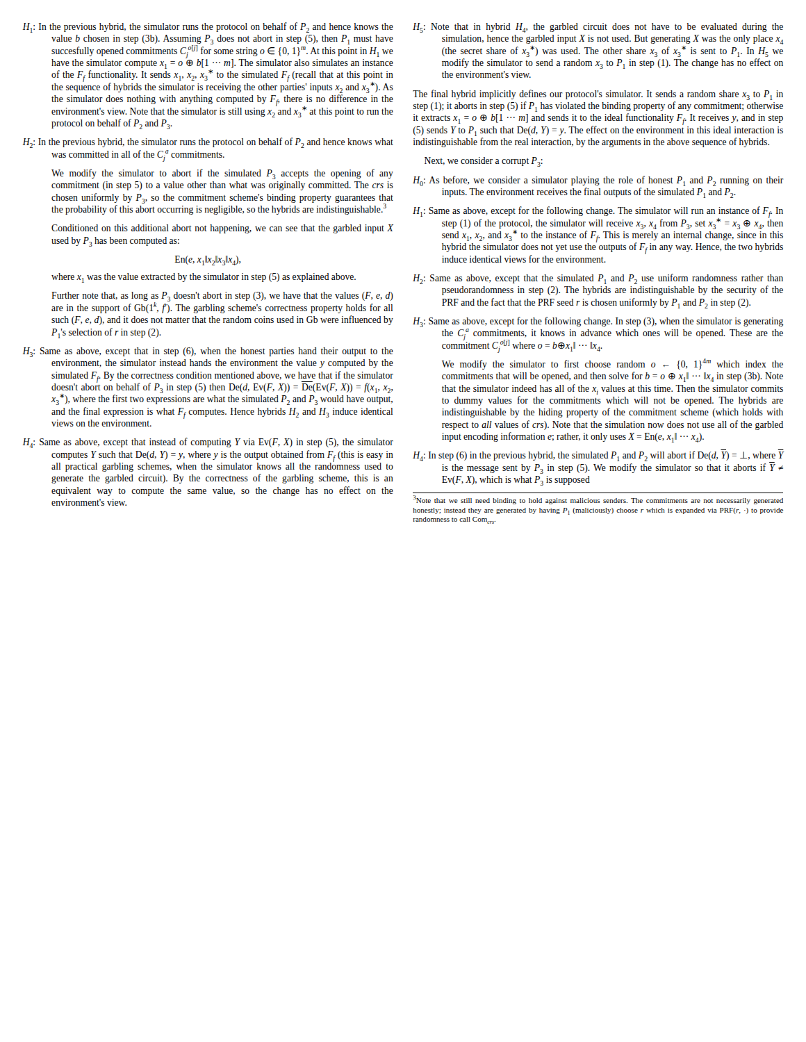H1: In the previous hybrid, the simulator runs the protocol on behalf of P2 and hence knows the value b chosen in step (3b). Assuming P3 does not abort in step (5), then P1 must have succesfully opened commitments Cjo[j] for some string o ∈ {0, 1}m. At this point in H1 we have the simulator compute x1 = o ⊕ b[1 ··· m]. The simulator also simulates an instance of the Ff functionality. It sends x1, x2, x3∗ to the simulated Ff (recall that at this point in the sequence of hybrids the simulator is receiving the other parties' inputs x2 and x3∗). As the simulator does nothing with anything computed by Ff, there is no difference in the environment's view. Note that the simulator is still using x2 and x3∗ at this point to run the protocol on behalf of P2 and P3.
H2: In the previous hybrid, the simulator runs the protocol on behalf of P2 and hence knows what was committed in all of the Cja commitments.
We modify the simulator to abort if the simulated P3 accepts the opening of any commitment (in step 5) to a value other than what was originally committed. The crs is chosen uniformly by P3, so the commitment scheme's binding property guarantees that the probability of this abort occurring is negligible, so the hybrids are indistinguishable.3
Conditioned on this additional abort not happening, we can see that the garbled input X used by P3 has been computed as:
En(e, x1‖x2‖x3‖x4),
where x1 was the value extracted by the simulator in step (5) as explained above.
Further note that, as long as P3 doesn't abort in step (3), we have that the values (F, e, d) are in the support of Gb(1k, f′). The garbling scheme's correctness property holds for all such (F, e, d), and it does not matter that the random coins used in Gb were influenced by P1's selection of r in step (2).
H3: Same as above, except that in step (6), when the honest parties hand their output to the environment, the simulator instead hands the environment the value y computed by the simulated Ff. By the correctness condition mentioned above, we have that if the simulator doesn't abort on behalf of P3 in step (5) then De(d, Ev(F, X)) = De(Ev(F, X)) = f(x1, x2, x3∗), where the first two expressions are what the simulated P2 and P3 would have output, and the final expression is what Ff computes. Hence hybrids H2 and H3 induce identical views on the environment.
H4: Same as above, except that instead of computing Y via Ev(F, X) in step (5), the simulator computes Y such that De(d, Y) = y, where y is the output obtained from Ff (this is easy in all practical garbling schemes, when the simulator knows all the randomness used to generate the garbled circuit). By the correctness of the garbling scheme, this is an equivalent way to compute the same value, so the change has no effect on the environment's view.
H5: Note that in hybrid H4, the garbled circuit does not have to be evaluated during the simulation, hence the garbled input X is not used. But generating X was the only place x4 (the secret share of x3∗) was used. The other share x3 of x3∗ is sent to P1. In H5 we modify the simulator to send a random x3 to P1 in step (1). The change has no effect on the environment's view.
The final hybrid implicitly defines our protocol's simulator. It sends a random share x3 to P1 in step (1); it aborts in step (5) if P1 has violated the binding property of any commitment; otherwise it extracts x1 = o ⊕ b[1 ··· m] and sends it to the ideal functionality Ff. It receives y, and in step (5) sends Y to P1 such that De(d, Y) = y. The effect on the environment in this ideal interaction is indistinguishable from the real interaction, by the arguments in the above sequence of hybrids.
Next, we consider a corrupt P3:
H0: As before, we consider a simulator playing the role of honest P1 and P2 running on their inputs. The environment receives the final outputs of the simulated P1 and P2.
H1: Same as above, except for the following change. The simulator will run an instance of Ff. In step (1) of the protocol, the simulator will receive x3, x4 from P3, set x3∗ = x3 ⊕ x4, then send x1, x2, and x3∗ to the instance of Ff. This is merely an internal change, since in this hybrid the simulator does not yet use the outputs of Ff in any way. Hence, the two hybrids induce identical views for the environment.
H2: Same as above, except that the simulated P1 and P2 use uniform randomness rather than pseudorandomness in step (2). The hybrids are indistinguishable by the security of the PRF and the fact that the PRF seed r is chosen uniformly by P1 and P2 in step (2).
H3: Same as above, except for the following change. In step (3), when the simulator is generating the Cja commitments, it knows in advance which ones will be opened. These are the commitment Cjo[j] where o = b⊕x1‖ ··· ‖x4.
We modify the simulator to first choose random o ← {0, 1}4m which index the commitments that will be opened, and then solve for b = o ⊕ x1‖ ··· ‖x4 in step (3b). Note that the simulator indeed has all of the xi values at this time. Then the simulator commits to dummy values for the commitments which will not be opened. The hybrids are indistinguishable by the hiding property of the commitment scheme (which holds with respect to all values of crs). Note that the simulation now does not use all of the garbled input encoding information e; rather, it only uses X = En(e, x1‖ ··· x4).
H4: In step (6) in the previous hybrid, the simulated P1 and P2 will abort if De(d, Y) = ⊥, where Y is the message sent by P3 in step (5). We modify the simulator so that it aborts if Y ≠ Ev(F, X), which is what P3 is supposed
3Note that we still need binding to hold against malicious senders. The commitments are not necessarily generated honestly; instead they are generated by having P1 (maliciously) choose r which is expanded via PRF(r, ·) to provide randomness to call Comcrs.